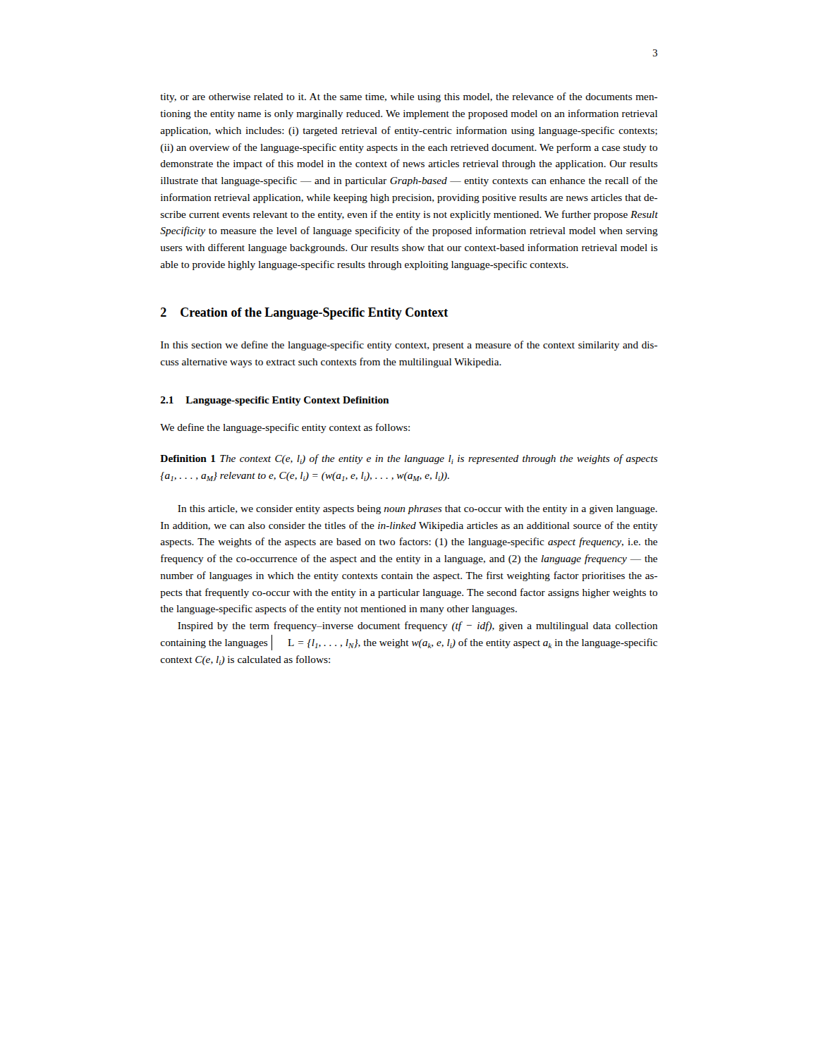3
tity, or are otherwise related to it. At the same time, while using this model, the relevance of the documents mentioning the entity name is only marginally reduced. We implement the proposed model on an information retrieval application, which includes: (i) targeted retrieval of entity-centric information using language-specific contexts; (ii) an overview of the language-specific entity aspects in the each retrieved document. We perform a case study to demonstrate the impact of this model in the context of news articles retrieval through the application. Our results illustrate that language-specific — and in particular Graph-based — entity contexts can enhance the recall of the information retrieval application, while keeping high precision, providing positive results are news articles that describe current events relevant to the entity, even if the entity is not explicitly mentioned. We further propose Result Specificity to measure the level of language specificity of the proposed information retrieval model when serving users with different language backgrounds. Our results show that our context-based information retrieval model is able to provide highly language-specific results through exploiting language-specific contexts.
2 Creation of the Language-Specific Entity Context
In this section we define the language-specific entity context, present a measure of the context similarity and discuss alternative ways to extract such contexts from the multilingual Wikipedia.
2.1 Language-specific Entity Context Definition
We define the language-specific entity context as follows:
Definition 1 The context C(e, li) of the entity e in the language li is represented through the weights of aspects {a1, . . . , aM} relevant to e, C(e, li) = (w(a1, e, li), . . . , w(aM, e, li)).
In this article, we consider entity aspects being noun phrases that co-occur with the entity in a given language. In addition, we can also consider the titles of the in-linked Wikipedia articles as an additional source of the entity aspects. The weights of the aspects are based on two factors: (1) the language-specific aspect frequency, i.e. the frequency of the co-occurrence of the aspect and the entity in a language, and (2) the language frequency — the number of languages in which the entity contexts contain the aspect. The first weighting factor prioritises the aspects that frequently co-occur with the entity in a particular language. The second factor assigns higher weights to the language-specific aspects of the entity not mentioned in many other languages.
Inspired by the term frequency–inverse document frequency (tf − idf), given a multilingual data collection containing the languages = {l1, . . . , lN}, the weight w(ak, e, li) of the entity aspect ak in the language-specific context C(e, li) is calculated as follows: